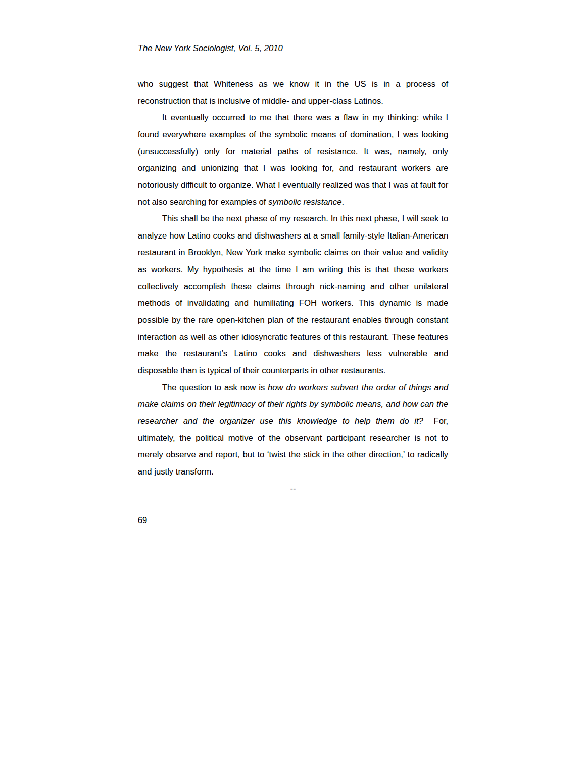The New York Sociologist, Vol. 5, 2010
who suggest that Whiteness as we know it in the US is in a process of reconstruction that is inclusive of middle- and upper-class Latinos.
It eventually occurred to me that there was a flaw in my thinking: while I found everywhere examples of the symbolic means of domination, I was looking (unsuccessfully) only for material paths of resistance. It was, namely, only organizing and unionizing that I was looking for, and restaurant workers are notoriously difficult to organize. What I eventually realized was that I was at fault for not also searching for examples of symbolic resistance.
This shall be the next phase of my research. In this next phase, I will seek to analyze how Latino cooks and dishwashers at a small family-style Italian-American restaurant in Brooklyn, New York make symbolic claims on their value and validity as workers. My hypothesis at the time I am writing this is that these workers collectively accomplish these claims through nick-naming and other unilateral methods of invalidating and humiliating FOH workers. This dynamic is made possible by the rare open-kitchen plan of the restaurant enables through constant interaction as well as other idiosyncratic features of this restaurant. These features make the restaurant’s Latino cooks and dishwashers less vulnerable and disposable than is typical of their counterparts in other restaurants.
The question to ask now is how do workers subvert the order of things and make claims on their legitimacy of their rights by symbolic means, and how can the researcher and the organizer use this knowledge to help them do it? For, ultimately, the political motive of the observant participant researcher is not to merely observe and report, but to ‘twist the stick in the other direction,’ to radically and justly transform.
--
69